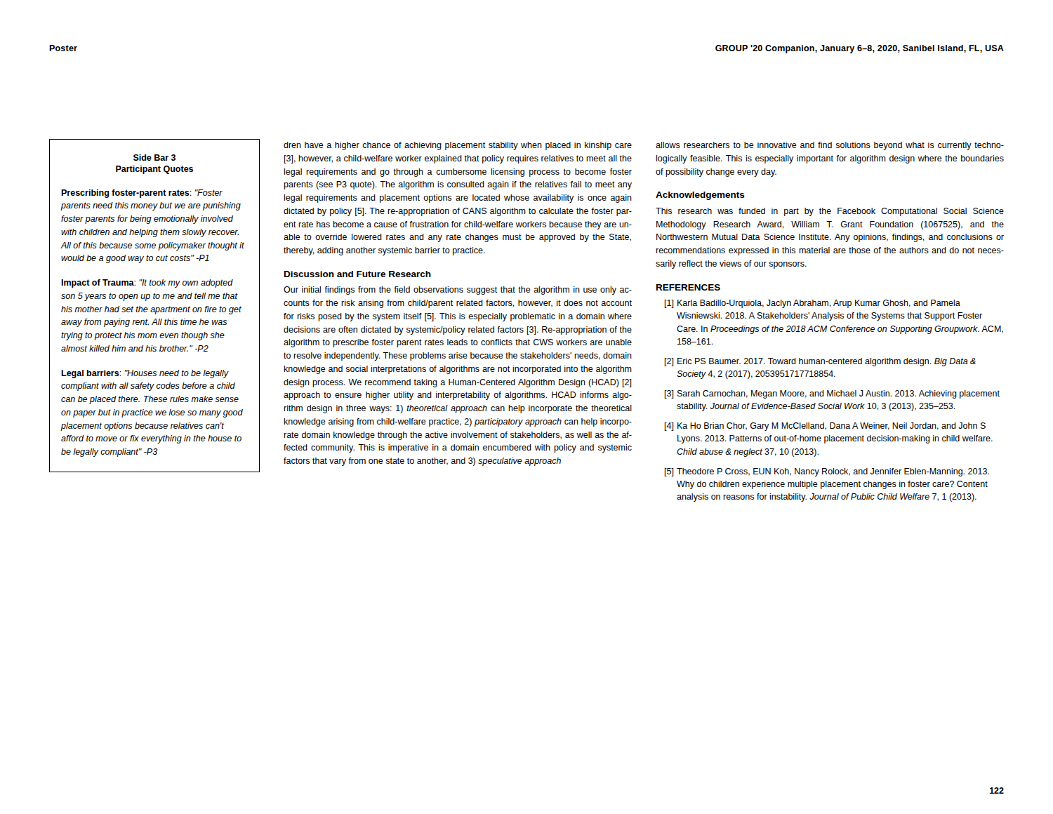Poster
GROUP '20 Companion, January 6–8, 2020, Sanibel Island, FL, USA
Side Bar 3
Participant Quotes
Prescribing foster-parent rates: "Foster parents need this money but we are punishing foster parents for being emotionally involved with children and helping them slowly recover. All of this because some policymaker thought it would be a good way to cut costs" -P1
Impact of Trauma: "It took my own adopted son 5 years to open up to me and tell me that his mother had set the apartment on fire to get away from paying rent. All this time he was trying to protect his mom even though she almost killed him and his brother." -P2
Legal barriers: "Houses need to be legally compliant with all safety codes before a child can be placed there. These rules make sense on paper but in practice we lose so many good placement options because relatives can't afford to move or fix everything in the house to be legally compliant" -P3
dren have a higher chance of achieving placement stability when placed in kinship care [3], however, a child-welfare worker explained that policy requires relatives to meet all the legal requirements and go through a cumbersome licensing process to become foster parents (see P3 quote). The algorithm is consulted again if the relatives fail to meet any legal requirements and placement options are located whose availability is once again dictated by policy [5]. The re-appropriation of CANS algorithm to calculate the foster parent rate has become a cause of frustration for child-welfare workers because they are unable to override lowered rates and any rate changes must be approved by the State, thereby, adding another systemic barrier to practice.
Discussion and Future Research
Our initial findings from the field observations suggest that the algorithm in use only accounts for the risk arising from child/parent related factors, however, it does not account for risks posed by the system itself [5]. This is especially problematic in a domain where decisions are often dictated by systemic/policy related factors [3]. Re-appropriation of the algorithm to prescribe foster parent rates leads to conflicts that CWS workers are unable to resolve independently. These problems arise because the stakeholders' needs, domain knowledge and social interpretations of algorithms are not incorporated into the algorithm design process. We recommend taking a Human-Centered Algorithm Design (HCAD) [2] approach to ensure higher utility and interpretability of algorithms. HCAD informs algorithm design in three ways: 1) theoretical approach can help incorporate the theoretical knowledge arising from child-welfare practice, 2) participatory approach can help incorporate domain knowledge through the active involvement of stakeholders, as well as the affected community. This is imperative in a domain encumbered with policy and systemic factors that vary from one state to another, and 3) speculative approach
allows researchers to be innovative and find solutions beyond what is currently technologically feasible. This is especially important for algorithm design where the boundaries of possibility change every day.
Acknowledgements
This research was funded in part by the Facebook Computational Social Science Methodology Research Award, William T. Grant Foundation (1067525), and the Northwestern Mutual Data Science Institute. Any opinions, findings, and conclusions or recommendations expressed in this material are those of the authors and do not necessarily reflect the views of our sponsors.
References
[1] Karla Badillo-Urquiola, Jaclyn Abraham, Arup Kumar Ghosh, and Pamela Wisniewski. 2018. A Stakeholders' Analysis of the Systems that Support Foster Care. In Proceedings of the 2018 ACM Conference on Supporting Groupwork. ACM, 158–161.
[2] Eric PS Baumer. 2017. Toward human-centered algorithm design. Big Data & Society 4, 2 (2017), 2053951717718854.
[3] Sarah Carnochan, Megan Moore, and Michael J Austin. 2013. Achieving placement stability. Journal of Evidence-Based Social Work 10, 3 (2013), 235–253.
[4] Ka Ho Brian Chor, Gary M McClelland, Dana A Weiner, Neil Jordan, and John S Lyons. 2013. Patterns of out-of-home placement decision-making in child welfare. Child abuse & neglect 37, 10 (2013).
[5] Theodore P Cross, EUN Koh, Nancy Rolock, and Jennifer Eblen-Manning. 2013. Why do children experience multiple placement changes in foster care? Content analysis on reasons for instability. Journal of Public Child Welfare 7, 1 (2013).
122